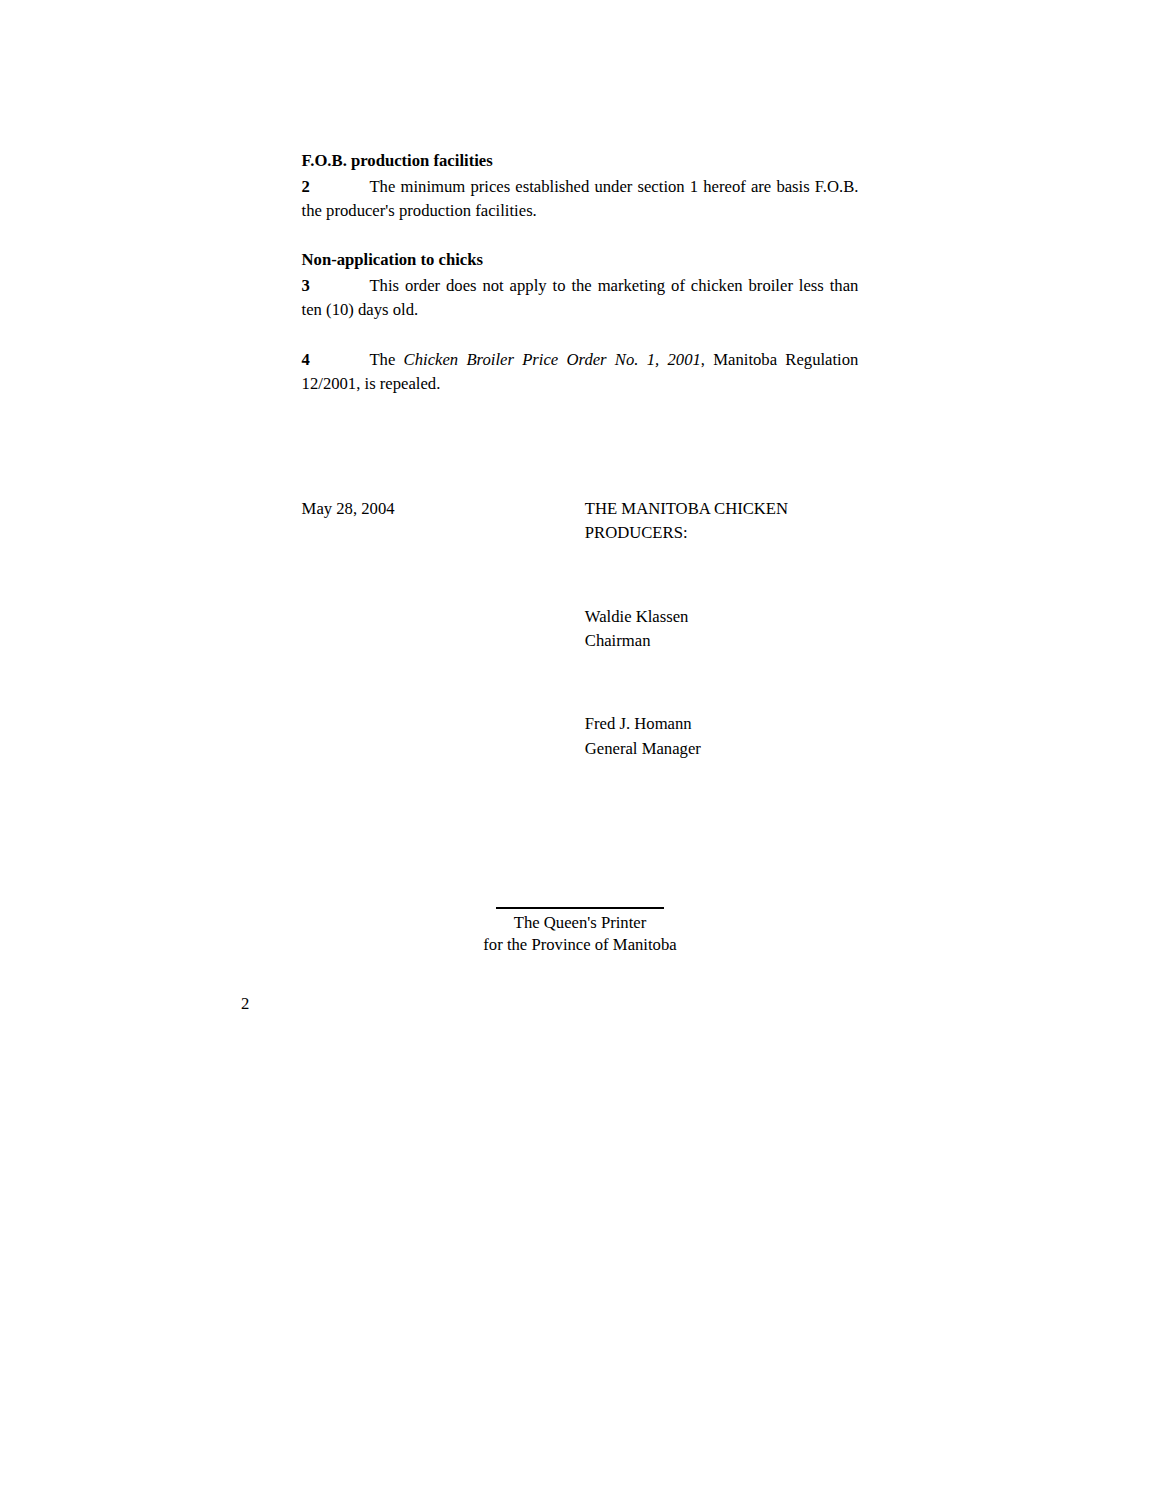F.O.B. production facilities
2 The minimum prices established under section 1 hereof are basis F.O.B. the producer's production facilities.
Non-application to chicks
3 This order does not apply to the marketing of chicken broiler less than ten (10) days old.
4 The Chicken Broiler Price Order No. 1, 2001, Manitoba Regulation 12/2001, is repealed.
May 28, 2004
THE MANITOBA CHICKEN PRODUCERS:
Waldie Klassen
Chairman
Fred J. Homann
General Manager
The Queen's Printer
for the Province of Manitoba
2